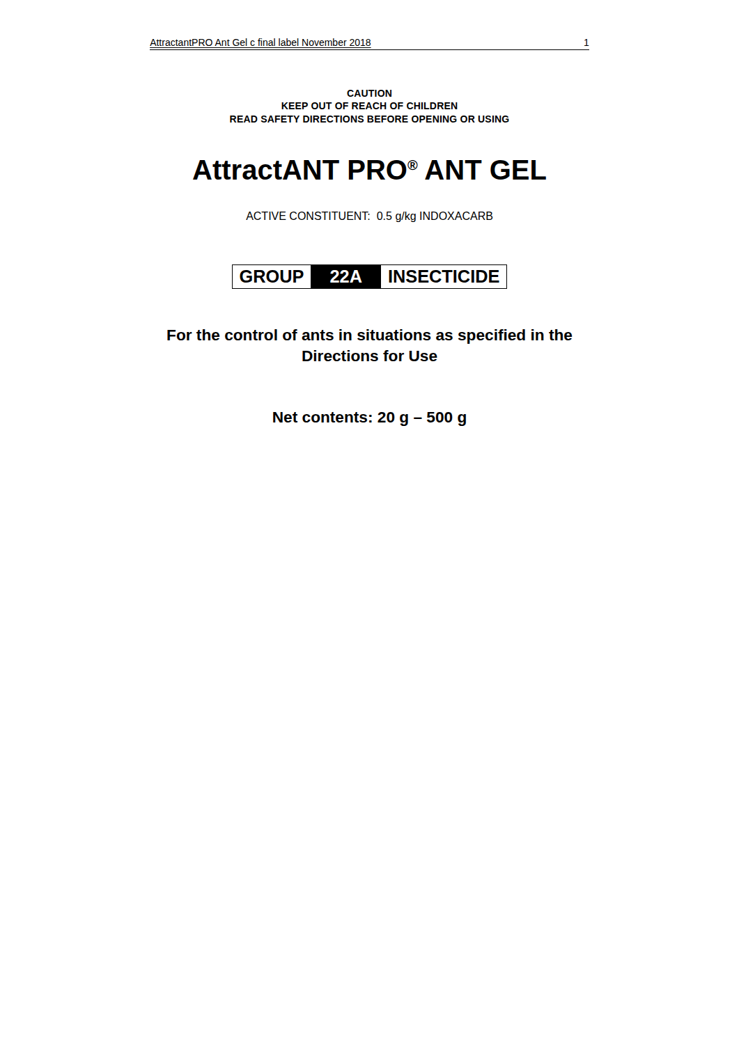AttractantPRO Ant Gel c final label November 2018 1
CAUTION
KEEP OUT OF REACH OF CHILDREN
READ SAFETY DIRECTIONS BEFORE OPENING OR USING
AttractANT PRO® ANT GEL
ACTIVE CONSTITUENT: 0.5 g/kg INDOXACARB
| GROUP | 22A | INSECTICIDE |
For the control of ants in situations as specified in the Directions for Use
Net contents: 20 g – 500 g